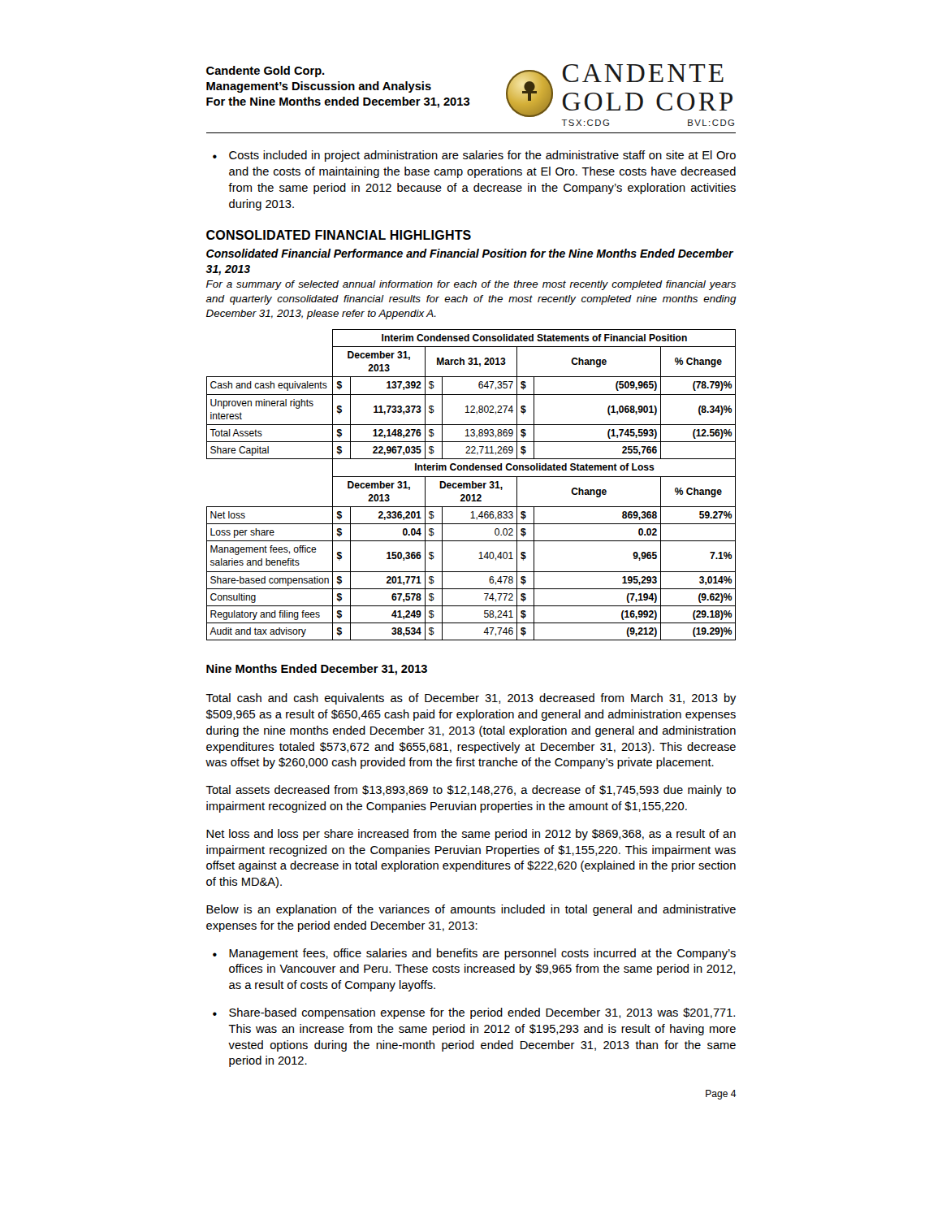Candente Gold Corp.
Management’s Discussion and Analysis
For the Nine Months ended December 31, 2013
CANDENTE
GOLD CORP
TSX:CDG BVL:CDG
Costs included in project administration are salaries for the administrative staff on site at El Oro and the costs of maintaining the base camp operations at El Oro. These costs have decreased from the same period in 2012 because of a decrease in the Company’s exploration activities during 2013.
CONSOLIDATED FINANCIAL HIGHLIGHTS
Consolidated Financial Performance and Financial Position for the Nine Months Ended December 31, 2013
For a summary of selected annual information for each of the three most recently completed financial years and quarterly consolidated financial results for each of the most recently completed nine months ending December 31, 2013, please refer to Appendix A.
| | Interim Condensed Consolidated Statements of Financial Position |
| | December 31, 2013 | March 31, 2013 | Change | % Change |
| Cash and cash equivalents | $ | 137,392 | $ | 647,357 | $ | (509,965) | (78.79)% |
| Unproven mineral rights interest | $ | 11,733,373 | $ | 12,802,274 | $ | (1,068,901) | (8.34)% |
| Total Assets | $ | 12,148,276 | $ | 13,893,869 | $ | (1,745,593) | (12.56)% |
| Share Capital | $ | 22,967,035 | $ | 22,711,269 | $ | 255,766 | |
| | Interim Condensed Consolidated Statement of Loss |
| | December 31, 2013 | December 31, 2012 | Change | % Change |
| Net loss | $ | 2,336,201 | $ | 1,466,833 | $ | 869,368 | 59.27% |
| Loss per share | $ | 0.04 | $ | 0.02 | $ | 0.02 | |
| Management fees, office salaries and benefits | $ | 150,366 | $ | 140,401 | $ | 9,965 | 7.1% |
| Share-based compensation | $ | 201,771 | $ | 6,478 | $ | 195,293 | 3,014% |
| Consulting | $ | 67,578 | $ | 74,772 | $ | (7,194) | (9.62)% |
| Regulatory and filing fees | $ | 41,249 | $ | 58,241 | $ | (16,992) | (29.18)% |
| Audit and tax advisory | $ | 38,534 | $ | 47,746 | $ | (9,212) | (19.29)% |
Nine Months Ended December 31, 2013
Total cash and cash equivalents as of December 31, 2013 decreased from March 31, 2013 by $509,965 as a result of $650,465 cash paid for exploration and general and administration expenses during the nine months ended December 31, 2013 (total exploration and general and administration expenditures totaled $573,672 and $655,681, respectively at December 31, 2013). This decrease was offset by $260,000 cash provided from the first tranche of the Company’s private placement.
Total assets decreased from $13,893,869 to $12,148,276, a decrease of $1,745,593 due mainly to impairment recognized on the Companies Peruvian properties in the amount of $1,155,220.
Net loss and loss per share increased from the same period in 2012 by $869,368, as a result of an impairment recognized on the Companies Peruvian Properties of $1,155,220. This impairment was offset against a decrease in total exploration expenditures of $222,620 (explained in the prior section of this MD&A).
Below is an explanation of the variances of amounts included in total general and administrative expenses for the period ended December 31, 2013:
Management fees, office salaries and benefits are personnel costs incurred at the Company’s offices in Vancouver and Peru. These costs increased by $9,965 from the same period in 2012, as a result of costs of Company layoffs.
Share-based compensation expense for the period ended December 31, 2013 was $201,771. This was an increase from the same period in 2012 of $195,293 and is result of having more vested options during the nine-month period ended December 31, 2013 than for the same period in 2012.
Page 4